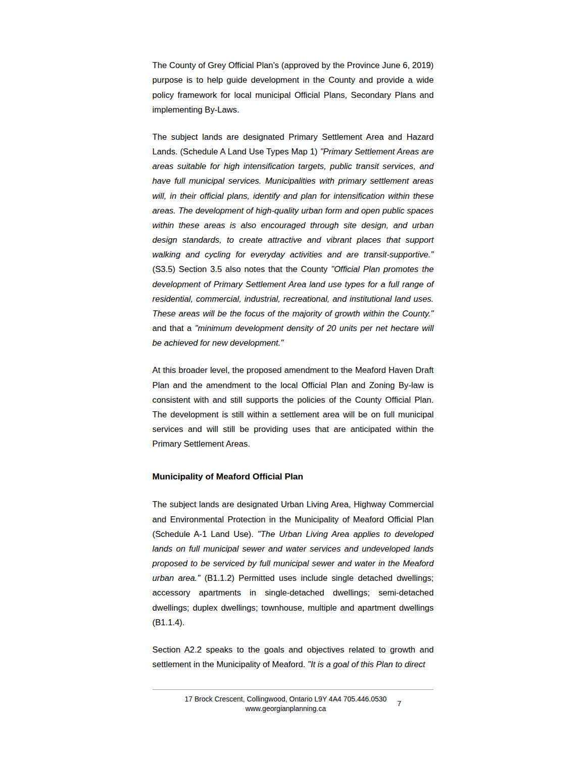The County of Grey Official Plan's (approved by the Province June 6, 2019) purpose is to help guide development in the County and provide a wide policy framework for local municipal Official Plans, Secondary Plans and implementing By-Laws.
The subject lands are designated Primary Settlement Area and Hazard Lands. (Schedule A Land Use Types Map 1) "Primary Settlement Areas are areas suitable for high intensification targets, public transit services, and have full municipal services. Municipalities with primary settlement areas will, in their official plans, identify and plan for intensification within these areas. The development of high-quality urban form and open public spaces within these areas is also encouraged through site design, and urban design standards, to create attractive and vibrant places that support walking and cycling for everyday activities and are transit-supportive." (S3.5) Section 3.5 also notes that the County "Official Plan promotes the development of Primary Settlement Area land use types for a full range of residential, commercial, industrial, recreational, and institutional land uses. These areas will be the focus of the majority of growth within the County." and that a "minimum development density of 20 units per net hectare will be achieved for new development."
At this broader level, the proposed amendment to the Meaford Haven Draft Plan and the amendment to the local Official Plan and Zoning By-law is consistent with and still supports the policies of the County Official Plan. The development is still within a settlement area will be on full municipal services and will still be providing uses that are anticipated within the Primary Settlement Areas.
Municipality of Meaford Official Plan
The subject lands are designated Urban Living Area, Highway Commercial and Environmental Protection in the Municipality of Meaford Official Plan (Schedule A-1 Land Use). "The Urban Living Area applies to developed lands on full municipal sewer and water services and undeveloped lands proposed to be serviced by full municipal sewer and water in the Meaford urban area." (B1.1.2) Permitted uses include single detached dwellings; accessory apartments in single-detached dwellings; semi-detached dwellings; duplex dwellings; townhouse, multiple and apartment dwellings (B1.1.4).
Section A2.2 speaks to the goals and objectives related to growth and settlement in the Municipality of Meaford. "It is a goal of this Plan to direct
17 Brock Crescent, Collingwood, Ontario L9Y 4A4 705.446.0530
www.georgianplanning.ca
7